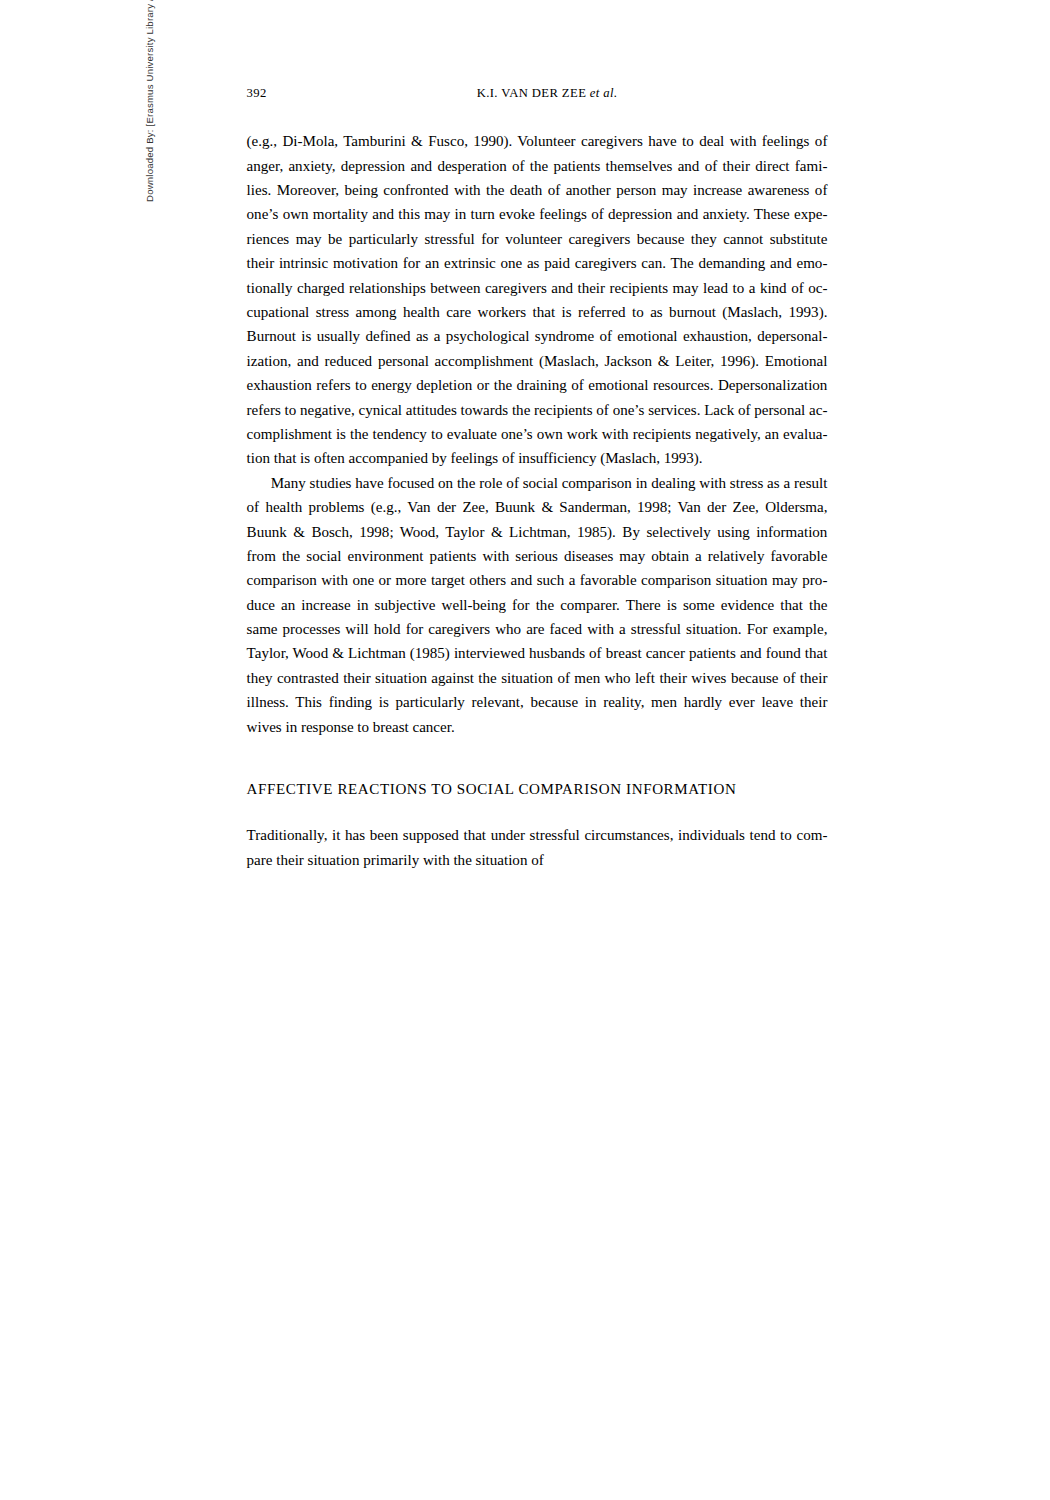Downloaded By: [Erasmus University Library / Rotterdamsch Leeskabinet / Erasmus MC / Univ Med Centre Rotterdam] At: 13:14 26 May 2010
392
K.I. VAN DER ZEE et al.
(e.g., Di-Mola, Tamburini & Fusco, 1990). Volunteer caregivers have to deal with feelings of anger, anxiety, depression and desperation of the patients themselves and of their direct families. Moreover, being confronted with the death of another person may increase awareness of one’s own mortality and this may in turn evoke feelings of depression and anxiety. These experiences may be particularly stressful for volunteer caregivers because they cannot substitute their intrinsic motivation for an extrinsic one as paid caregivers can. The demanding and emotionally charged relationships between caregivers and their recipients may lead to a kind of occupational stress among health care workers that is referred to as burnout (Maslach, 1993). Burnout is usually defined as a psychological syndrome of emotional exhaustion, depersonalization, and reduced personal accomplishment (Maslach, Jackson & Leiter, 1996). Emotional exhaustion refers to energy depletion or the draining of emotional resources. Depersonalization refers to negative, cynical attitudes towards the recipients of one’s services. Lack of personal accomplishment is the tendency to evaluate one’s own work with recipients negatively, an evaluation that is often accompanied by feelings of insufficiency (Maslach, 1993).
Many studies have focused on the role of social comparison in dealing with stress as a result of health problems (e.g., Van der Zee, Buunk & Sanderman, 1998; Van der Zee, Oldersma, Buunk & Bosch, 1998; Wood, Taylor & Lichtman, 1985). By selectively using information from the social environment patients with serious diseases may obtain a relatively favorable comparison with one or more target others and such a favorable comparison situation may produce an increase in subjective well-being for the comparer. There is some evidence that the same processes will hold for caregivers who are faced with a stressful situation. For example, Taylor, Wood & Lichtman (1985) interviewed husbands of breast cancer patients and found that they contrasted their situation against the situation of men who left their wives because of their illness. This finding is particularly relevant, because in reality, men hardly ever leave their wives in response to breast cancer.
AFFECTIVE REACTIONS TO SOCIAL COMPARISON INFORMATION
Traditionally, it has been supposed that under stressful circumstances, individuals tend to compare their situation primarily with the situation of